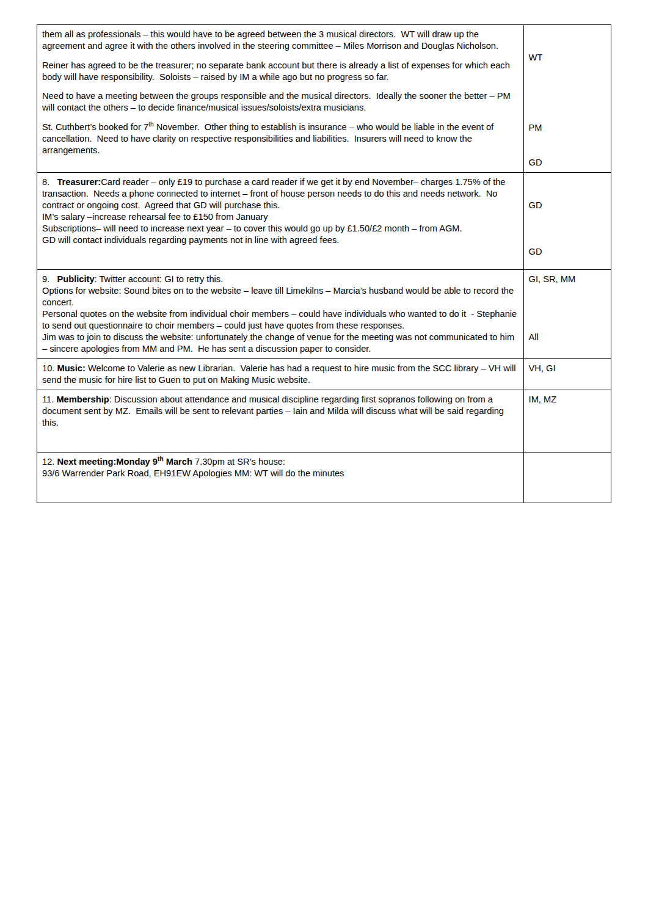| them all as professionals – this would have to be agreed between the 3 musical directors. WT will draw up the agreement and agree it with the others involved in the steering committee – Miles Morrison and Douglas Nicholson. Reiner has agreed to be the treasurer; no separate bank account but there is already a list of expenses for which each body will have responsibility. Soloists – raised by IM a while ago but no progress so far. Need to have a meeting between the groups responsible and the musical directors. Ideally the sooner the better – PM will contact the others – to decide finance/musical issues/soloists/extra musicians. St. Cuthbert’s booked for 7 th November. Other thing to establish is insurance – who would be liable in the event of cancellation. Need to have clarity on respective responsibilities and liabilities. Insurers will need to know the arrangements. | WT PM GD |
| 8. Treasurer: Card reader – only £19 to purchase a card reader if we get it by end November– charges 1.75% of the transaction. Needs a phone connected to internet – front of house person needs to do this and needs network. No contract or ongoing cost. Agreed that GD will purchase this. IM’s salary –increase rehearsal fee to £150 from January Subscriptions– will need to increase next year – to cover this would go up by £1.50/£2 month – from AGM. GD will contact individuals regarding payments not in line with agreed fees. | GD GD |
| 9. Publicity : Twitter account: GI to retry this. Options for website: Sound bites on to the website – leave till Limekilns – Marcia’s husband would be able to record the concert. Personal quotes on the website from individual choir members – could have individuals who wanted to do it - Stephanie to send out questionnaire to choir members – could just have quotes from these responses. Jim was to join to discuss the website: unfortunately the change of venue for the meeting was not communicated to him – sincere apologies from MM and PM. He has sent a discussion paper to consider. | GI, SR, MM All |
| 10. Music: Welcome to Valerie as new Librarian. Valerie has had a request to hire music from the SCC library – VH will send the music for hire list to Guen to put on Making Music website. | VH, GI |
| 11. Membership : Discussion about attendance and musical discipline regarding first sopranos following on from a document sent by MZ. Emails will be sent to relevant parties – Iain and Milda will discuss what will be said regarding this. | IM, MZ |
| 12. Next meeting:Monday 9 th March 7.30pm at SR’s house: 93/6 Warrender Park Road, EH91EW Apologies MM: WT will do the minutes | |